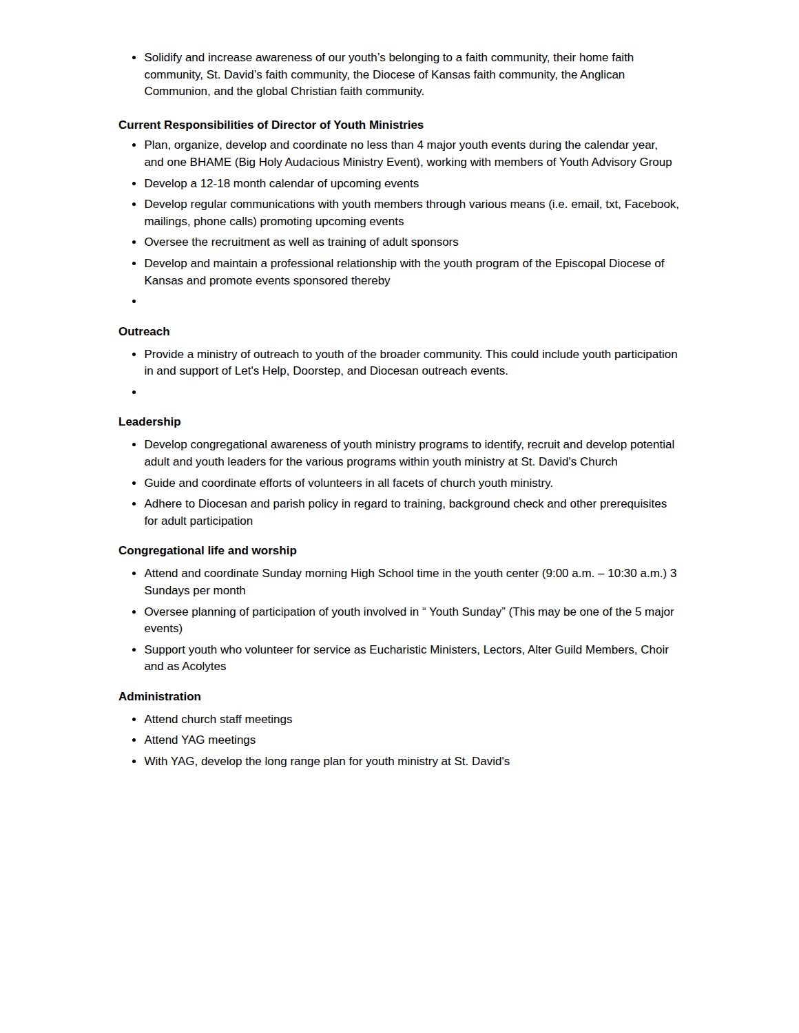Solidify and increase awareness of our youth’s belonging to a faith community, their home faith community, St. David’s faith community, the Diocese of Kansas faith community, the Anglican Communion, and the global Christian faith community.
Current Responsibilities of Director of Youth Ministries
Plan, organize, develop and coordinate no less than 4 major youth events during the calendar year, and one BHAME (Big Holy Audacious Ministry Event), working with members of Youth Advisory Group
Develop a 12-18 month calendar of upcoming events
Develop regular communications with youth members through various means (i.e. email, txt, Facebook, mailings, phone calls) promoting upcoming events
Oversee the recruitment as well as training of adult sponsors
Develop and maintain a professional relationship with the youth program of the Episcopal Diocese of Kansas and promote events sponsored thereby
Outreach
Provide a ministry of outreach to youth of the broader community. This could include youth participation in and support of Let's Help, Doorstep, and Diocesan outreach events.
Leadership
Develop congregational awareness of youth ministry programs to identify, recruit and develop potential adult and youth leaders for the various programs within youth ministry at St. David's Church
Guide and coordinate efforts of volunteers in all facets of church youth ministry.
Adhere to Diocesan and parish policy in regard to training, background check and other prerequisites for adult participation
Congregational life and worship
Attend and coordinate Sunday morning High School time in the youth center (9:00 a.m. – 10:30 a.m.) 3 Sundays per month
Oversee planning of participation of youth involved in “ Youth Sunday” (This may be one of the 5 major events)
Support youth who volunteer for service as Eucharistic Ministers, Lectors, Alter Guild Members, Choir and as Acolytes
Administration
Attend church staff meetings
Attend YAG meetings
With YAG, develop the long range plan for youth ministry at St. David's